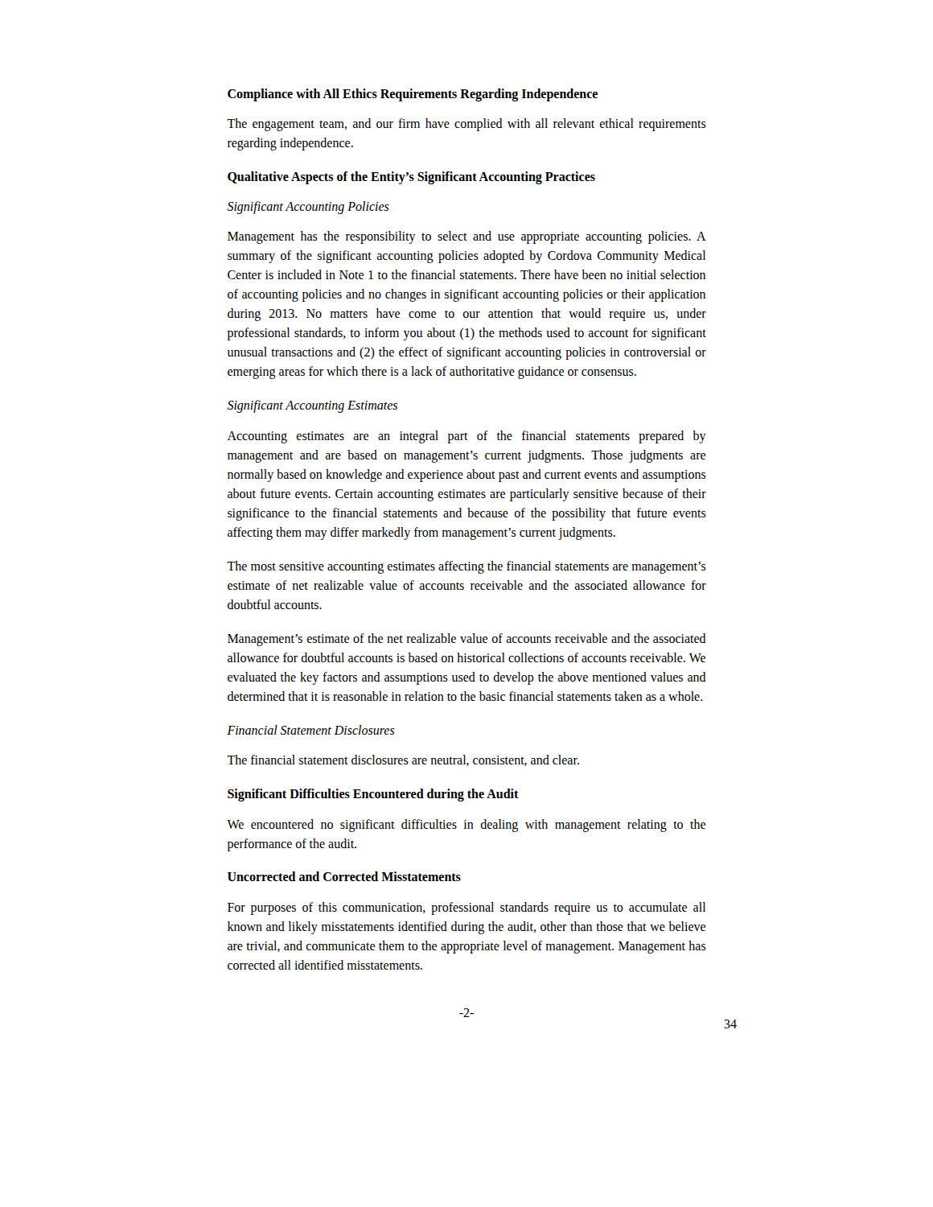Compliance with All Ethics Requirements Regarding Independence
The engagement team, and our firm have complied with all relevant ethical requirements regarding independence.
Qualitative Aspects of the Entity’s Significant Accounting Practices
Significant Accounting Policies
Management has the responsibility to select and use appropriate accounting policies. A summary of the significant accounting policies adopted by Cordova Community Medical Center is included in Note 1 to the financial statements. There have been no initial selection of accounting policies and no changes in significant accounting policies or their application during 2013. No matters have come to our attention that would require us, under professional standards, to inform you about (1) the methods used to account for significant unusual transactions and (2) the effect of significant accounting policies in controversial or emerging areas for which there is a lack of authoritative guidance or consensus.
Significant Accounting Estimates
Accounting estimates are an integral part of the financial statements prepared by management and are based on management’s current judgments. Those judgments are normally based on knowledge and experience about past and current events and assumptions about future events. Certain accounting estimates are particularly sensitive because of their significance to the financial statements and because of the possibility that future events affecting them may differ markedly from management’s current judgments.
The most sensitive accounting estimates affecting the financial statements are management’s estimate of net realizable value of accounts receivable and the associated allowance for doubtful accounts.
Management’s estimate of the net realizable value of accounts receivable and the associated allowance for doubtful accounts is based on historical collections of accounts receivable. We evaluated the key factors and assumptions used to develop the above mentioned values and determined that it is reasonable in relation to the basic financial statements taken as a whole.
Financial Statement Disclosures
The financial statement disclosures are neutral, consistent, and clear.
Significant Difficulties Encountered during the Audit
We encountered no significant difficulties in dealing with management relating to the performance of the audit.
Uncorrected and Corrected Misstatements
For purposes of this communication, professional standards require us to accumulate all known and likely misstatements identified during the audit, other than those that we believe are trivial, and communicate them to the appropriate level of management. Management has corrected all identified misstatements.
-2-
34